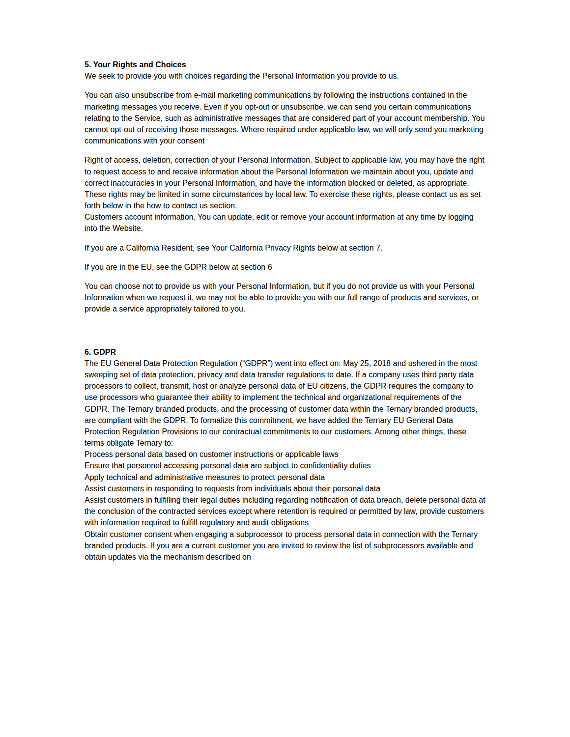5. Your Rights and Choices
We seek to provide you with choices regarding the Personal Information you provide to us.
You can also unsubscribe from e-mail marketing communications by following the instructions contained in the marketing messages you receive. Even if you opt-out or unsubscribe, we can send you certain communications relating to the Service, such as administrative messages that are considered part of your account membership. You cannot opt-out of receiving those messages. Where required under applicable law, we will only send you marketing communications with your consent
Right of access, deletion, correction of your Personal Information. Subject to applicable law, you may have the right to request access to and receive information about the Personal Information we maintain about you, update and correct inaccuracies in your Personal Information, and have the information blocked or deleted, as appropriate. These rights may be limited in some circumstances by local law. To exercise these rights, please contact us as set forth below in the how to contact us section.
Customers account information. You can update, edit or remove your account information at any time by logging into the Website.
If you are a California Resident, see Your California Privacy Rights below at section 7.
If you are in the EU, see the GDPR below at section 6
You can choose not to provide us with your Personal Information, but if you do not provide us with your Personal Information when we request it, we may not be able to provide you with our full range of products and services, or provide a service appropriately tailored to you.
6. GDPR
The EU General Data Protection Regulation (“GDPR”) went into effect on: May 25, 2018 and ushered in the most sweeping set of data protection, privacy and data transfer regulations to date. If a company uses third party data processors to collect, transmit, host or analyze personal data of EU citizens, the GDPR requires the company to use processors who guarantee their ability to implement the technical and organizational requirements of the GDPR. The Ternary branded products, and the processing of customer data within the Ternary branded products, are compliant with the GDPR. To formalize this commitment, we have added the Ternary EU General Data Protection Regulation Provisions to our contractual commitments to our customers. Among other things, these terms obligate Ternary to:
Process personal data based on customer instructions or applicable laws
Ensure that personnel accessing personal data are subject to confidentiality duties
Apply technical and administrative measures to protect personal data
Assist customers in responding to requests from individuals about their personal data
Assist customers in fulfilling their legal duties including regarding notification of data breach, delete personal data at the conclusion of the contracted services except where retention is required or permitted by law, provide customers with information required to fulfill regulatory and audit obligations
Obtain customer consent when engaging a subprocessor to process personal data in connection with the Ternary branded products. If you are a current customer you are invited to review the list of subprocessors available and obtain updates via the mechanism described on